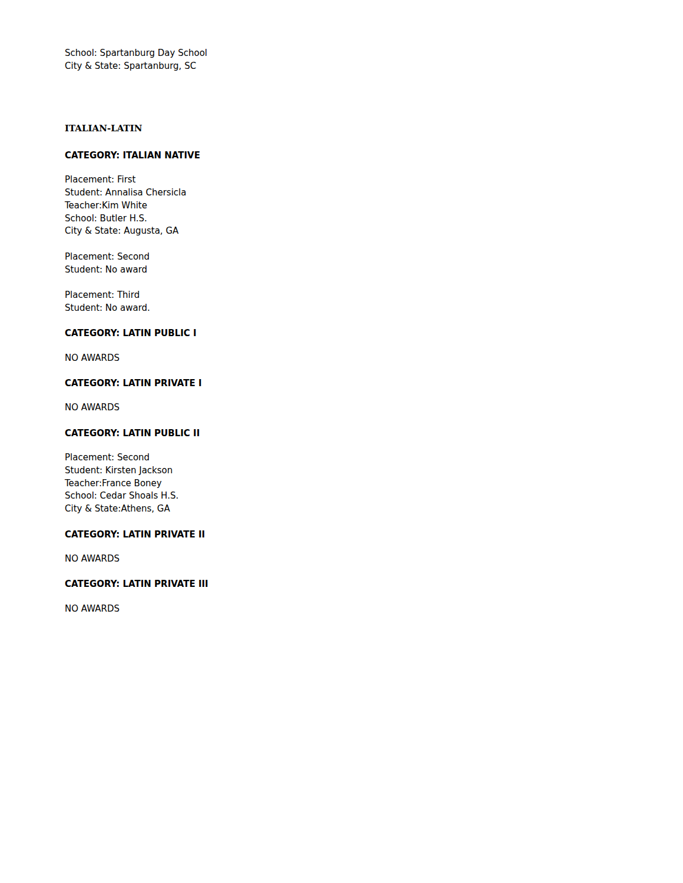School: Spartanburg Day School
City & State: Spartanburg, SC
ITALIAN-LATIN
CATEGORY: ITALIAN NATIVE
Placement: First
Student: Annalisa Chersicla
Teacher:Kim White
School: Butler H.S.
City & State: Augusta, GA
Placement: Second
Student: No award
Placement: Third
Student: No award.
CATEGORY: LATIN PUBLIC I
NO AWARDS
CATEGORY: LATIN PRIVATE I
NO AWARDS
CATEGORY: LATIN PUBLIC II
Placement: Second
Student: Kirsten Jackson
Teacher:France Boney
School: Cedar Shoals H.S.
City & State:Athens, GA
CATEGORY: LATIN PRIVATE II
NO AWARDS
CATEGORY: LATIN PRIVATE III
NO AWARDS